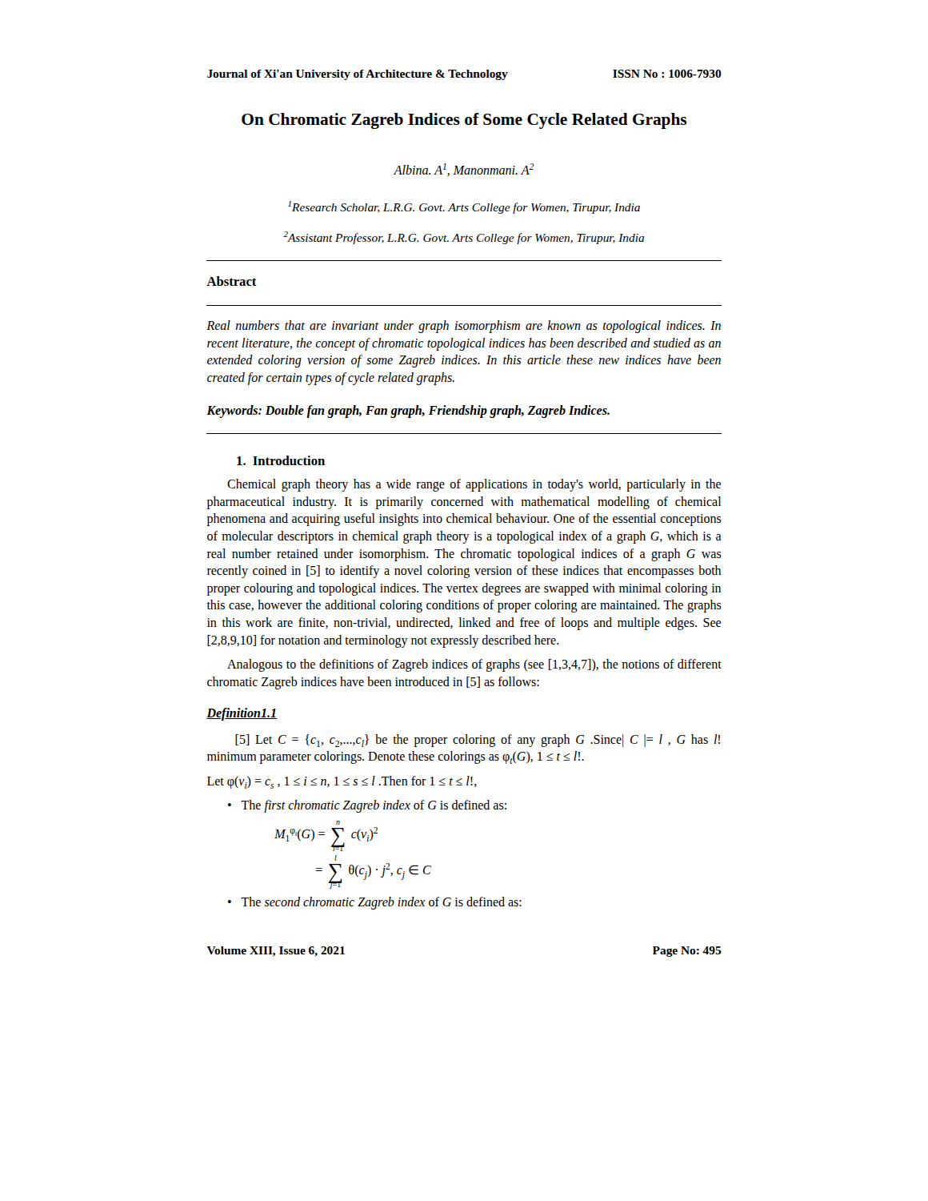Journal of Xi'an University of Architecture & Technology ISSN No : 1006-7930
On Chromatic Zagreb Indices of Some Cycle Related Graphs
Albina. A1, Manonmani. A2
1Research Scholar, L.R.G. Govt. Arts College for Women, Tirupur, India
2Assistant Professor, L.R.G. Govt. Arts College for Women, Tirupur, India
Abstract
Real numbers that are invariant under graph isomorphism are known as topological indices. In recent literature, the concept of chromatic topological indices has been described and studied as an extended coloring version of some Zagreb indices. In this article these new indices have been created for certain types of cycle related graphs.
Keywords: Double fan graph, Fan graph, Friendship graph, Zagreb Indices.
1. Introduction
Chemical graph theory has a wide range of applications in today's world, particularly in the pharmaceutical industry. It is primarily concerned with mathematical modelling of chemical phenomena and acquiring useful insights into chemical behaviour. One of the essential conceptions of molecular descriptors in chemical graph theory is a topological index of a graph G, which is a real number retained under isomorphism. The chromatic topological indices of a graph G was recently coined in [5] to identify a novel coloring version of these indices that encompasses both proper colouring and topological indices. The vertex degrees are swapped with minimal coloring in this case, however the additional coloring conditions of proper coloring are maintained. The graphs in this work are finite, non-trivial, undirected, linked and free of loops and multiple edges. See [2,8,9,10] for notation and terminology not expressly described here.
Analogous to the definitions of Zagreb indices of graphs (see [1,3,4,7]), the notions of different chromatic Zagreb indices have been introduced in [5] as follows:
Definition1.1
[5] Let C = {c1, c2,...,cl} be the proper coloring of any graph G .Since| C |= l , G has l! minimum parameter colorings. Denote these colorings as φt(G), 1 ≤ t ≤ l!.
Let φ(vi) = cs , 1 ≤ i ≤ n, 1 ≤ s ≤ l .Then for 1 ≤ t ≤ l!,
The first chromatic Zagreb index of G is defined as:
M1φt(G) = n∑i=1 c(vi)2 = l∑j=1 θ(cj) · j2, cj ∈ C
The second chromatic Zagreb index of G is defined as:
Volume XIII, Issue 6, 2021 Page No: 495